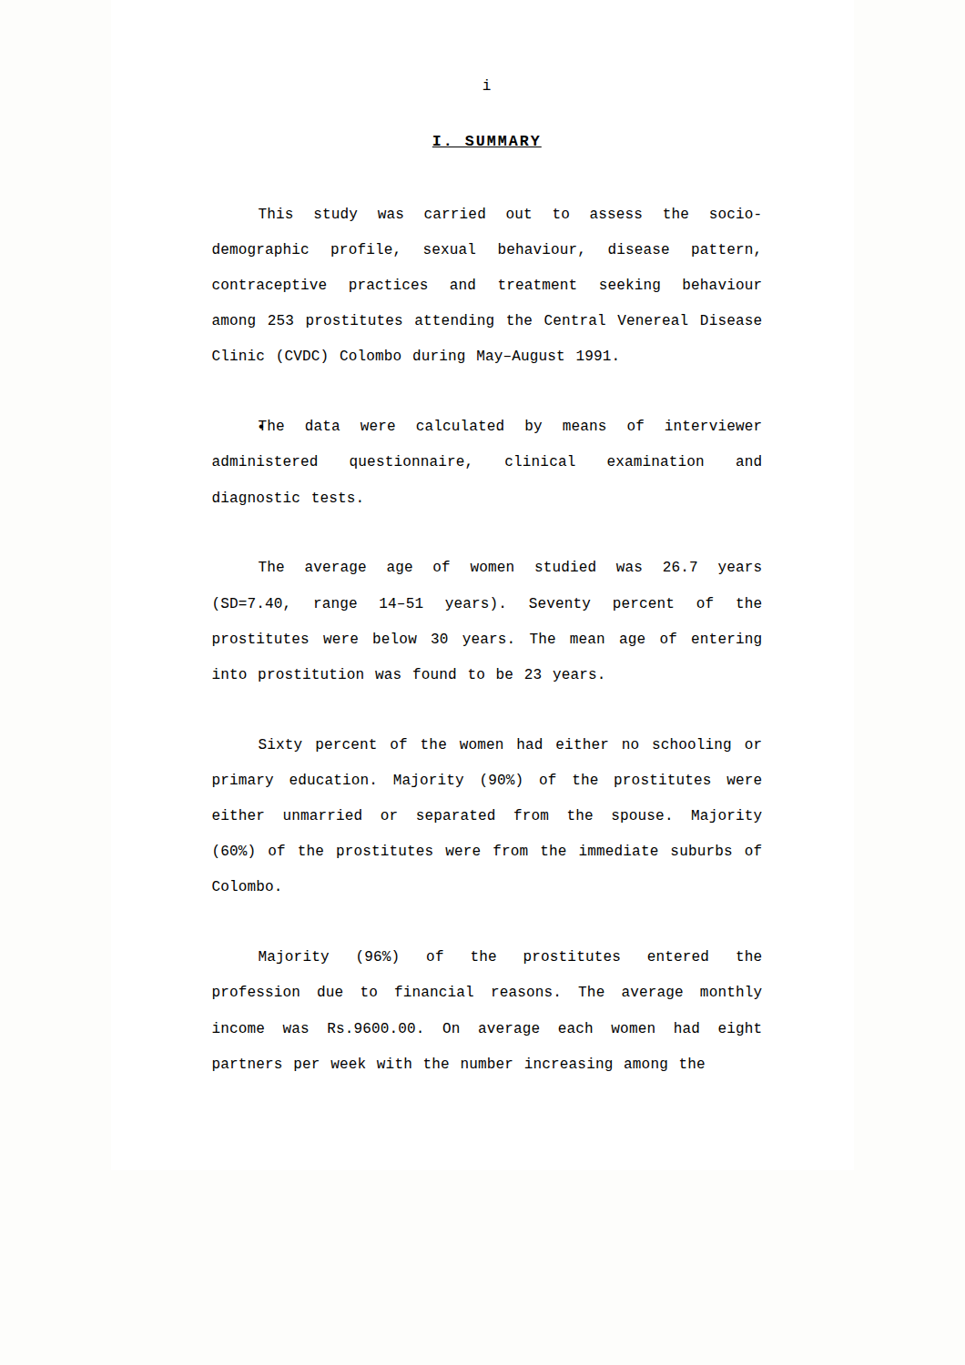i
I. SUMMARY
This study was carried out to assess the socio-demographic profile, sexual behaviour, disease pattern, contraceptive practices and treatment seeking behaviour among 253 prostitutes attending the Central Venereal Disease Clinic (CVDC) Colombo during May–August 1991.
The data were calculated by means of interviewer administered questionnaire, clinical examination and diagnostic tests.
The average age of women studied was 26.7 years (SD=7.40, range 14–51 years). Seventy percent of the prostitutes were below 30 years. The mean age of entering into prostitution was found to be 23 years.
Sixty percent of the women had either no schooling or primary education. Majority (90%) of the prostitutes were either unmarried or separated from the spouse. Majority (60%) of the prostitutes were from the immediate suburbs of Colombo.
Majority (96%) of the prostitutes entered the profession due to financial reasons. The average monthly income was Rs.9600.00. On average each women had eight partners per week with the number increasing among the